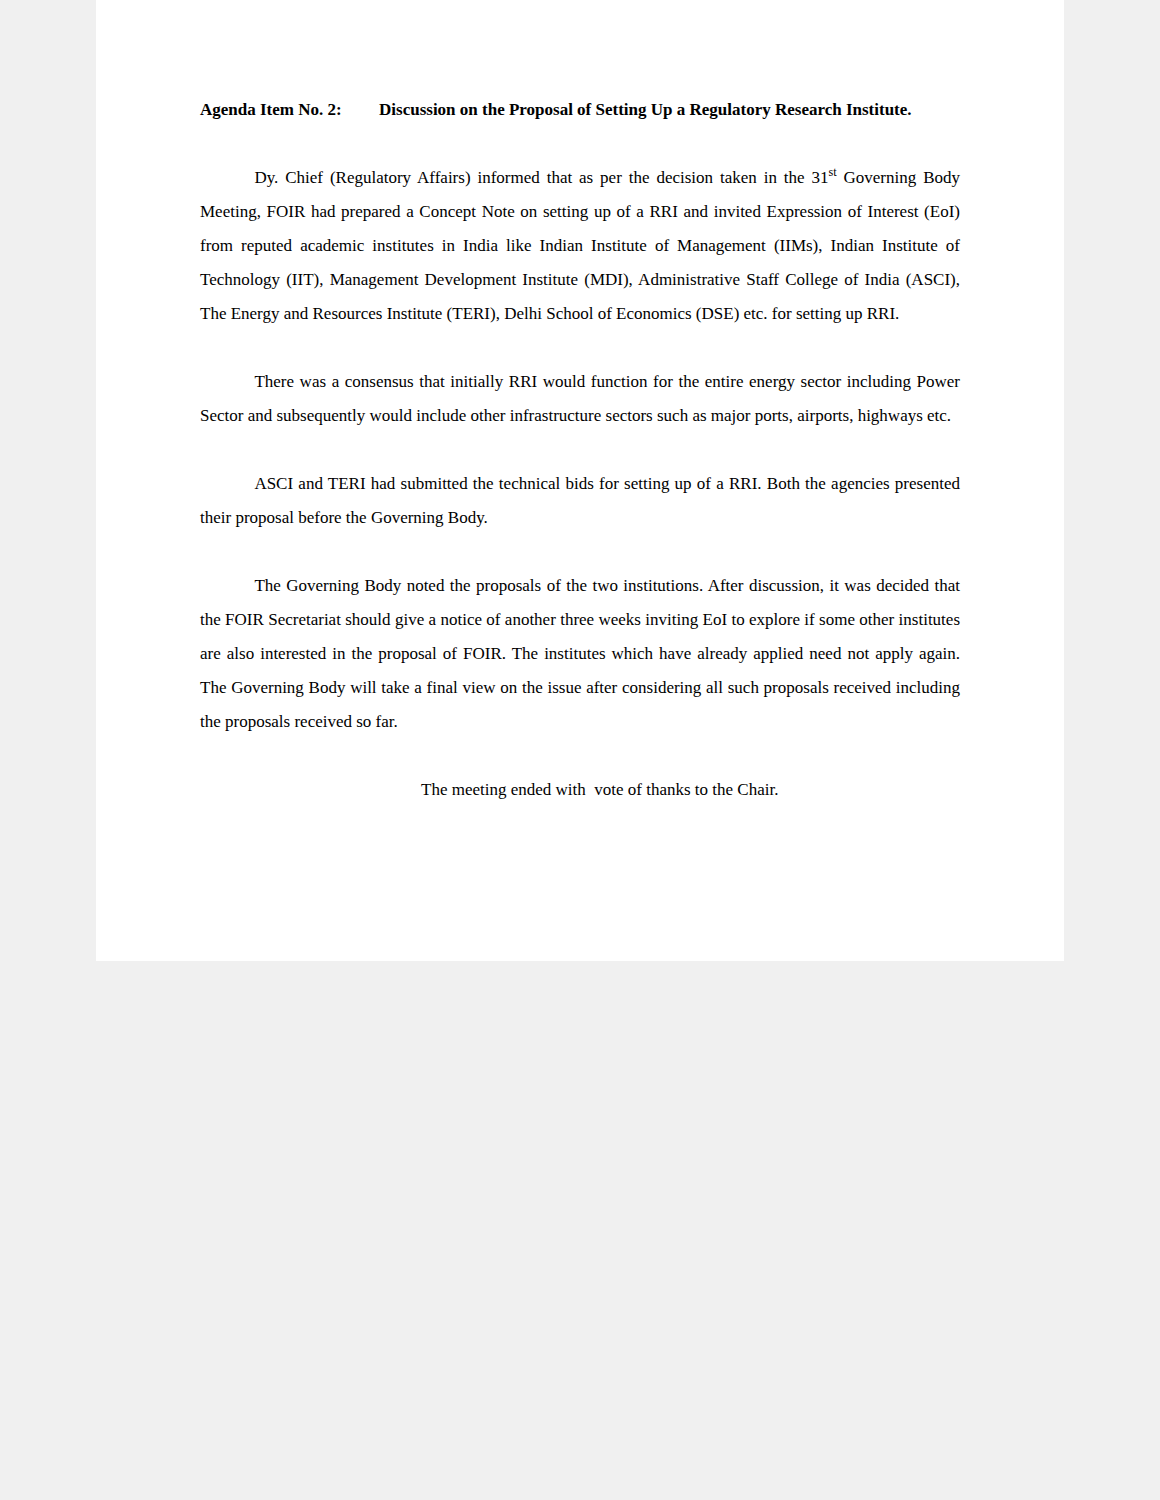Agenda Item No. 2: Discussion on the Proposal of Setting Up a Regulatory Research Institute.
Dy. Chief (Regulatory Affairs) informed that as per the decision taken in the 31st Governing Body Meeting, FOIR had prepared a Concept Note on setting up of a RRI and invited Expression of Interest (EoI) from reputed academic institutes in India like Indian Institute of Management (IIMs), Indian Institute of Technology (IIT), Management Development Institute (MDI), Administrative Staff College of India (ASCI), The Energy and Resources Institute (TERI), Delhi School of Economics (DSE) etc. for setting up RRI.
There was a consensus that initially RRI would function for the entire energy sector including Power Sector and subsequently would include other infrastructure sectors such as major ports, airports, highways etc.
ASCI and TERI had submitted the technical bids for setting up of a RRI. Both the agencies presented their proposal before the Governing Body.
The Governing Body noted the proposals of the two institutions. After discussion, it was decided that the FOIR Secretariat should give a notice of another three weeks inviting EoI to explore if some other institutes are also interested in the proposal of FOIR. The institutes which have already applied need not apply again. The Governing Body will take a final view on the issue after considering all such proposals received including the proposals received so far.
The meeting ended with vote of thanks to the Chair.